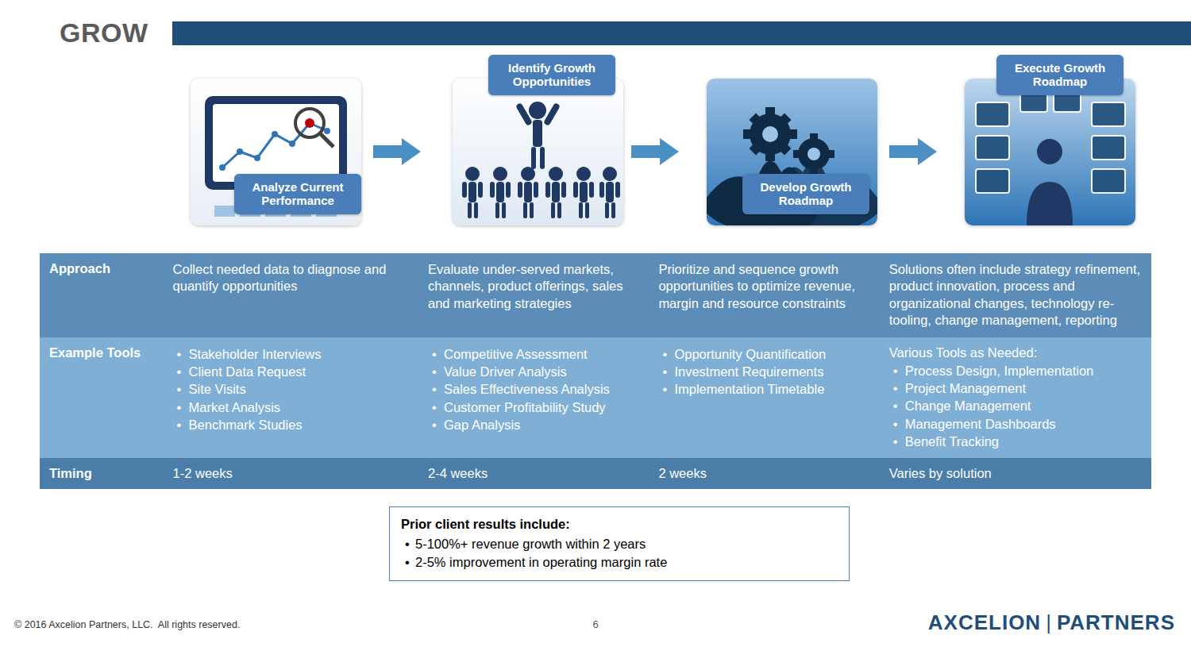GROW
Analyze Current
Performance
Identify Growth
Opportunities
Develop Growth
Roadmap
Execute Growth
Roadmap
| Approach | Collect needed data to diagnose and quantify opportunities | Evaluate under-served markets, channels, product offerings, sales and marketing strategies | Prioritize and sequence growth opportunities to optimize revenue, margin and resource constraints | Solutions often include strategy refinement, product innovation, process and organizational changes, technology re-tooling, change management, reporting |
| Example Tools | Stakeholder Interviews Client Data Request Site Visits Market Analysis Benchmark Studies | Competitive Assessment Value Driver Analysis Sales Effectiveness Analysis Customer Profitability Study Gap Analysis | Opportunity Quantification Investment Requirements Implementation Timetable | Various Tools as Needed: Process Design, Implementation Project Management Change Management Management Dashboards Benefit Tracking |
| Timing | 1-2 weeks | 2-4 weeks | 2 weeks | Varies by solution |
Prior client results include:
5-100%+ revenue growth within 2 years
2-5% improvement in operating margin rate
© 2016 Axcelion Partners, LLC. All rights reserved.
6
AXCELION|PARTNERS